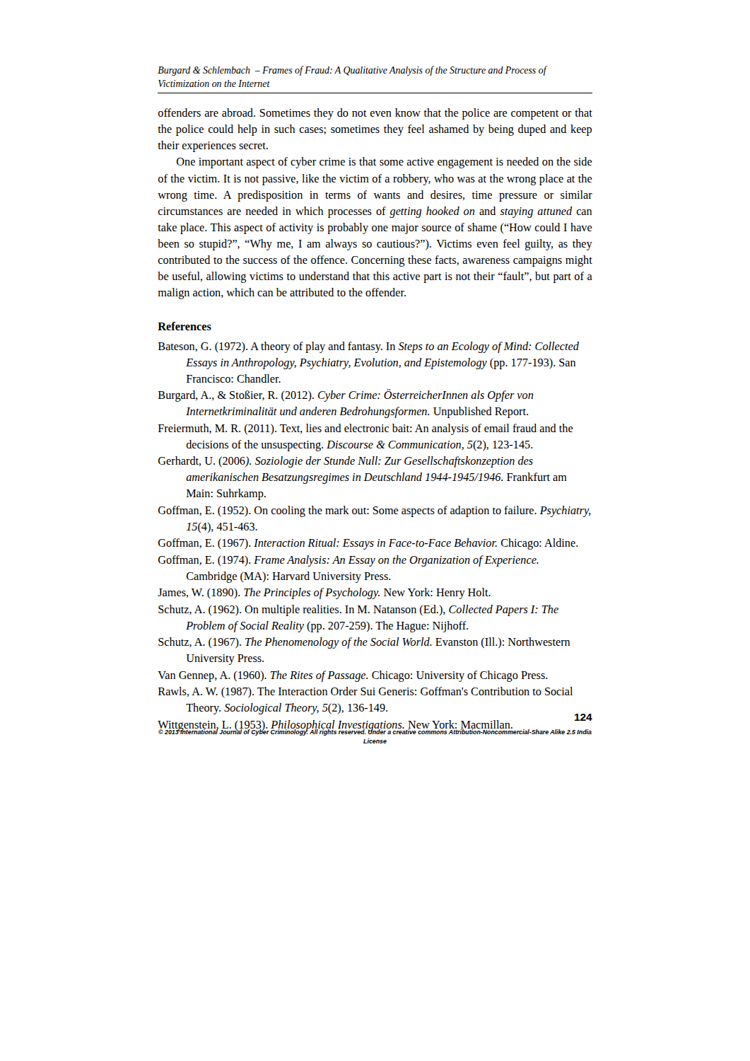Burgard & Schlembach – Frames of Fraud: A Qualitative Analysis of the Structure and Process of Victimization on the Internet
offenders are abroad. Sometimes they do not even know that the police are competent or that the police could help in such cases; sometimes they feel ashamed by being duped and keep their experiences secret.
One important aspect of cyber crime is that some active engagement is needed on the side of the victim. It is not passive, like the victim of a robbery, who was at the wrong place at the wrong time. A predisposition in terms of wants and desires, time pressure or similar circumstances are needed in which processes of getting hooked on and staying attuned can take place. This aspect of activity is probably one major source of shame (“How could I have been so stupid?”, “Why me, I am always so cautious?”). Victims even feel guilty, as they contributed to the success of the offence. Concerning these facts, awareness campaigns might be useful, allowing victims to understand that this active part is not their “fault”, but part of a malign action, which can be attributed to the offender.
References
Bateson, G. (1972). A theory of play and fantasy. In Steps to an Ecology of Mind: Collected Essays in Anthropology, Psychiatry, Evolution, and Epistemology (pp. 177-193). San Francisco: Chandler.
Burgard, A., & Stoßier, R. (2012). Cyber Crime: ÖsterreicherInnen als Opfer von Internetkriminalität und anderen Bedrohungsformen. Unpublished Report.
Freiermuth, M. R. (2011). Text, lies and electronic bait: An analysis of email fraud and the decisions of the unsuspecting. Discourse & Communication, 5(2), 123-145.
Gerhardt, U. (2006). Soziologie der Stunde Null: Zur Gesellschaftskonzeption des amerikanischen Besatzungsregimes in Deutschland 1944-1945/1946. Frankfurt am Main: Suhrkamp.
Goffman, E. (1952). On cooling the mark out: Some aspects of adaption to failure. Psychiatry, 15(4), 451-463.
Goffman, E. (1967). Interaction Ritual: Essays in Face-to-Face Behavior. Chicago: Aldine.
Goffman, E. (1974). Frame Analysis: An Essay on the Organization of Experience. Cambridge (MA): Harvard University Press.
James, W. (1890). The Principles of Psychology. New York: Henry Holt.
Schutz, A. (1962). On multiple realities. In M. Natanson (Ed.), Collected Papers I: The Problem of Social Reality (pp. 207-259). The Hague: Nijhoff.
Schutz, A. (1967). The Phenomenology of the Social World. Evanston (Ill.): Northwestern University Press.
Van Gennep, A. (1960). The Rites of Passage. Chicago: University of Chicago Press.
Rawls, A. W. (1987). The Interaction Order Sui Generis: Goffman's Contribution to Social Theory. Sociological Theory, 5(2), 136-149.
Wittgenstein, L. (1953). Philosophical Investigations. New York: Macmillan.
124
© 2013 International Journal of Cyber Criminology. All rights reserved. Under a creative commons Attribution-Noncommercial-Share Alike 2.5 India License